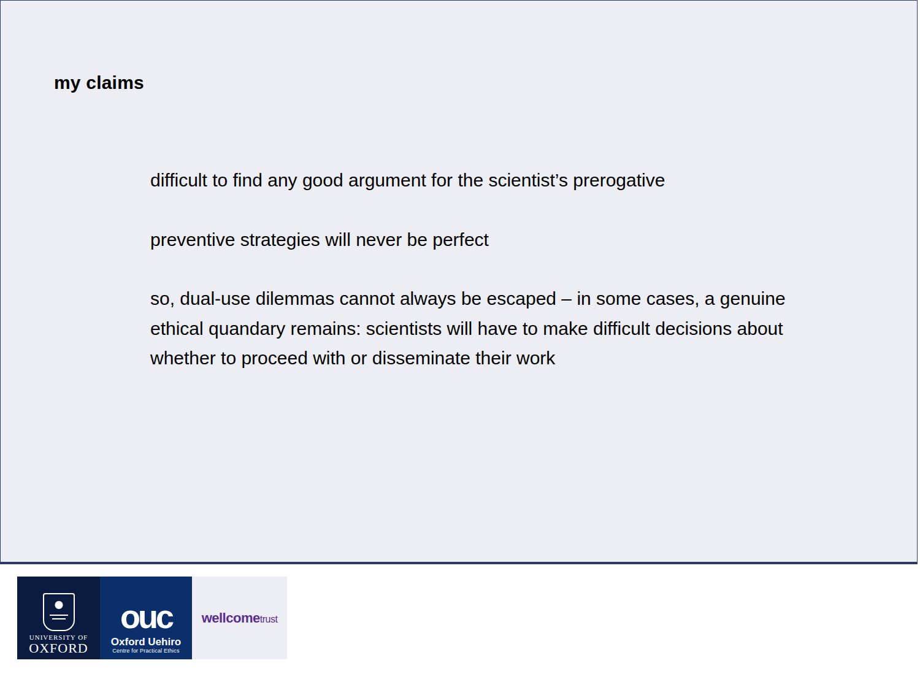my claims
difficult to find any good argument for the scientist’s prerogative
preventive strategies will never be perfect
so, dual-use dilemmas cannot always be escaped – in some cases, a genuine ethical quandary remains: scientists will have to make difficult decisions about whether to proceed with or disseminate their work
UNIVERSITY OF
OXFORD
ouc
Oxford Uehiro
Centre for Practical Ethics
wellcometrust